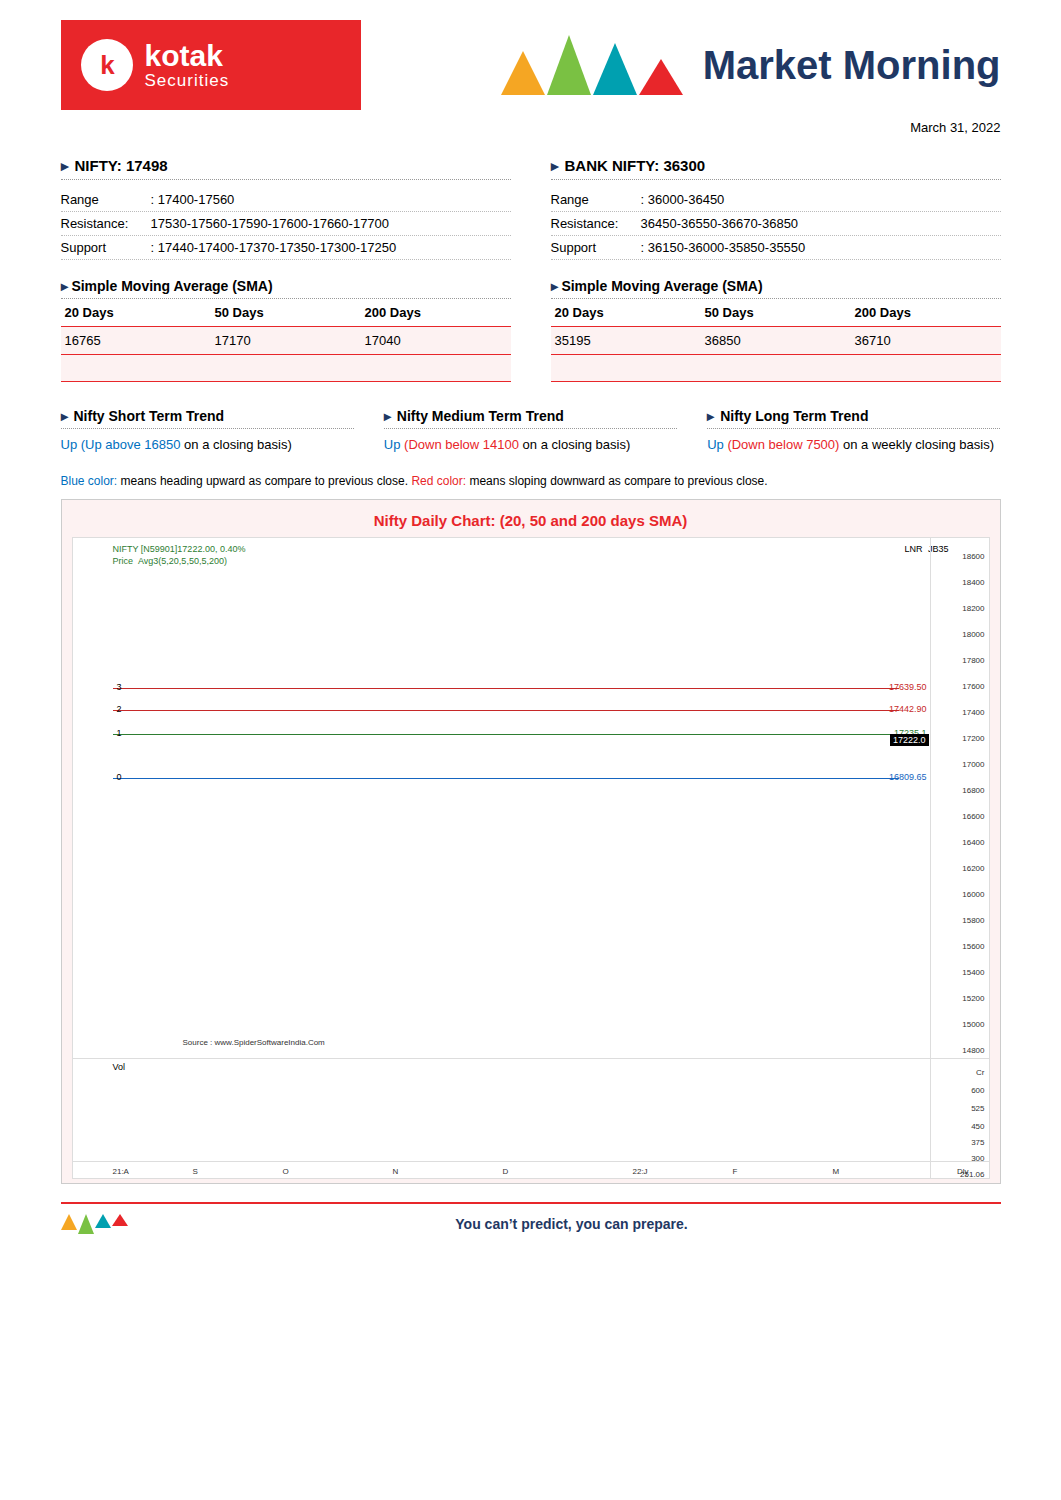k
kotak
Securities
Market Morning
March 31, 2022
▸NIFTY: 17498
Range
: 17400-17560
Resistance:
17530-17560-17590-17600-17660-17700
Support
: 17440-17400-17370-17350-17300-17250
▸ Simple Moving Average (SMA)
| 20 Days | 50 Days | 200 Days |
| --- | --- | --- |
| 16765 | 17170 | 17040 |
▸BANK NIFTY: 36300
Range
: 36000-36450
Resistance:
36450-36550-36670-36850
Support
: 36150-36000-35850-35550
▸ Simple Moving Average (SMA)
| 20 Days | 50 Days | 200 Days |
| --- | --- | --- |
| 35195 | 36850 | 36710 |
▸Nifty Short Term Trend
Up (Up above 16850 on a closing basis)
▸Nifty Medium Term Trend
Up (Down below 14100 on a closing basis)
▸Nifty Long Term Trend
Up (Down below 7500) on a weekly closing basis)
Blue color: means heading upward as compare to previous close. Red color: means sloping downward as compare to previous close.
Nifty Daily Chart: (20, 50 and 200 days SMA)
NIFTY [N59901]17222.00, 0.40%
Price Avg3(5,20,5,50,5,200)
LNR
JB35
17639.50
3
17442.90
2
17235.1
1
17222.0
16809.65
0
18600
18400
18200
18000
17800
17600
17400
17200
17000
16800
16600
16400
16200
16000
15800
15600
15400
15200
15000
14800
Cr
600
525
450
375
300
251.06
150
75.00
Source : www.SpiderSoftwareIndia.Com
Vol
21:A S O N D 22:J F M Dly
You can’t predict, you can prepare.